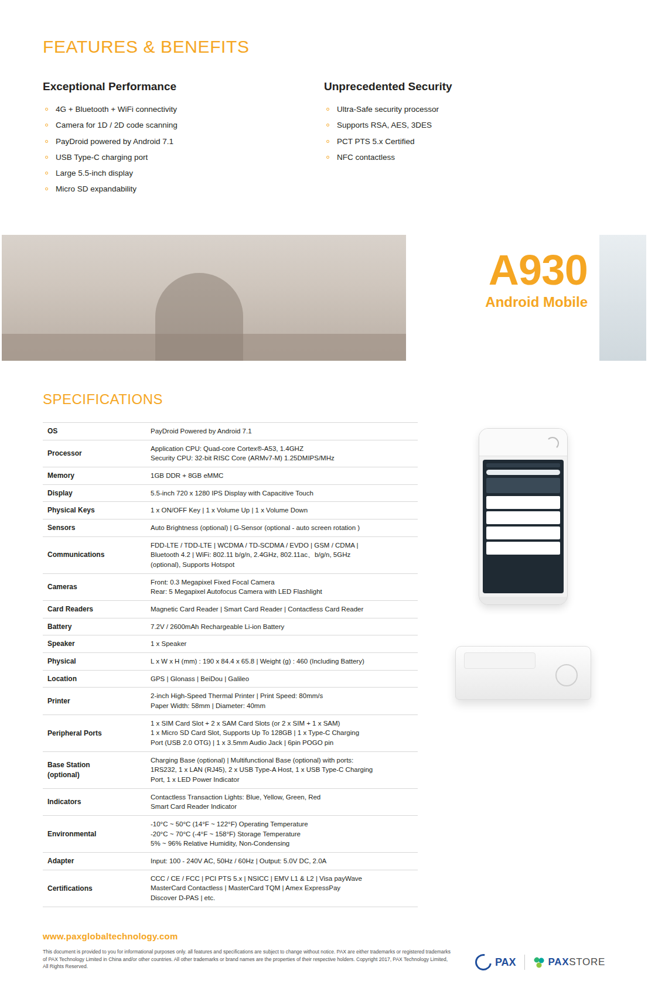FEATURES & BENEFITS
Exceptional Performance
4G + Bluetooth + WiFi connectivity
Camera for 1D / 2D code scanning
PayDroid powered by Android 7.1
USB Type-C charging port
Large 5.5-inch display
Micro SD expandability
Unprecedented Security
Ultra-Safe security processor
Supports RSA, AES, 3DES
PCT PTS 5.x Certified
NFC contactless
A930
Android Mobile
SPECIFICATIONS
| OS | PayDroid Powered by Android 7.1 |
| Processor | Application CPU: Quad-core Cortex®-A53, 1.4GHZ Security CPU: 32-bit RISC Core (ARMv7-M) 1.25DMIPS/MHz |
| Memory | 1GB DDR + 8GB eMMC |
| Display | 5.5-inch 720 x 1280 IPS Display with Capacitive Touch |
| Physical Keys | 1 x ON/OFF Key / 1 x Volume Up / 1 x Volume Down |
| Sensors | Auto Brightness (optional) / G-Sensor (optional - auto screen rotation ) |
| Communications | FDD-LTE / TDD-LTE / WCDMA / TD-SCDMA / EVDO / GSM / CDMA / Bluetooth 4.2 / WiFi: 802.11 b/g/n, 2.4GHz, 802.11ac、b/g/n, 5GHz (optional), Supports Hotspot |
| Cameras | Front: 0.3 Megapixel Fixed Focal Camera Rear: 5 Megapixel Autofocus Camera with LED Flashlight |
| Card Readers | Magnetic Card Reader / Smart Card Reader / Contactless Card Reader |
| Battery | 7.2V / 2600mAh Rechargeable Li-ion Battery |
| Speaker | 1 x Speaker |
| Physical | L x W x H (mm) : 190 x 84.4 x 65.8 / Weight (g) : 460 (Including Battery) |
| Location | GPS / Glonass / BeiDou / Galileo |
| Printer | 2-inch High-Speed Thermal Printer / Print Speed: 80mm/s Paper Width: 58mm / Diameter: 40mm |
| Peripheral Ports | 1 x SIM Card Slot + 2 x SAM Card Slots (or 2 x SIM + 1 x SAM) 1 x Micro SD Card Slot, Supports Up To 128GB / 1 x Type-C Charging Port (USB 2.0 OTG) / 1 x 3.5mm Audio Jack / 6pin POGO pin |
| Base Station (optional) | Charging Base (optional) / Multifunctional Base (optional) with ports: 1RS232, 1 x LAN (RJ45), 2 x USB Type-A Host, 1 x USB Type-C Charging Port, 1 x LED Power Indicator |
| Indicators | Contactless Transaction Lights: Blue, Yellow, Green, Red Smart Card Reader Indicator |
| Environmental | -10°C ~ 50°C (14°F ~ 122°F) Operating Temperature -20°C ~ 70°C (-4°F ~ 158°F) Storage Temperature 5% ~ 96% Relative Humidity, Non-Condensing |
| Adapter | Input: 100 - 240V AC, 50Hz / 60Hz / Output: 5.0V DC, 2.0A |
| Certifications | CCC / CE / FCC / PCI PTS 5.x / NSICC / EMV L1 & L2 / Visa payWave MasterCard Contactless / MasterCard TQM / Amex ExpressPay Discover D-PAS / etc. |
www.paxglobaltechnology.com
This document is provided to you for informational purposes only. all features and specifications are subject to change without notice. PAX are either trademarks or registered trademarks of PAX Technology Limited in China and/or other countries. All other trademarks or brand names are the properties of their respective holders. Copyright 2017, PAX Technology Limited, All Rights Reserved.
PAX
PAX STORE